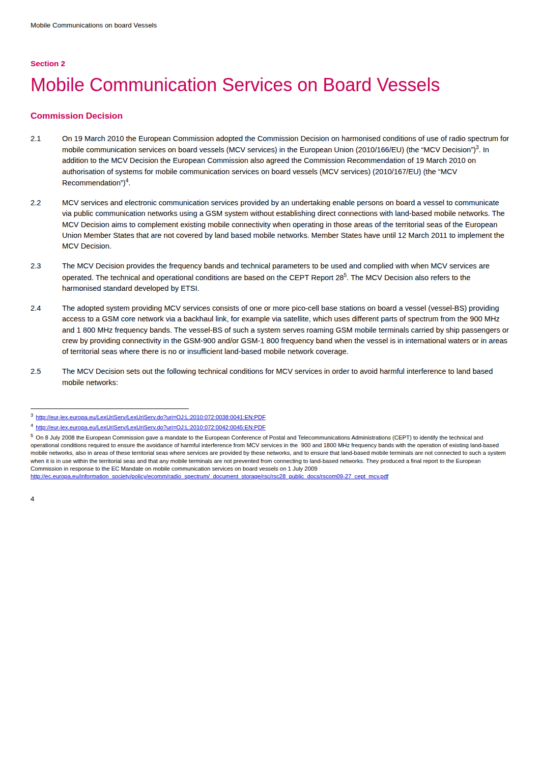Mobile Communications on board Vessels
Section 2
Mobile Communication Services on Board Vessels
Commission Decision
2.1
On 19 March 2010 the European Commission adopted the Commission Decision on harmonised conditions of use of radio spectrum for mobile communication services on board vessels (MCV services) in the European Union (2010/166/EU) (the “MCV Decision”)3. In addition to the MCV Decision the European Commission also agreed the Commission Recommendation of 19 March 2010 on authorisation of systems for mobile communication services on board vessels (MCV services) (2010/167/EU) (the “MCV Recommendation”)4.
2.2
MCV services and electronic communication services provided by an undertaking enable persons on board a vessel to communicate via public communication networks using a GSM system without establishing direct connections with land-based mobile networks. The MCV Decision aims to complement existing mobile connectivity when operating in those areas of the territorial seas of the European Union Member States that are not covered by land based mobile networks. Member States have until 12 March 2011 to implement the MCV Decision.
2.3
The MCV Decision provides the frequency bands and technical parameters to be used and complied with when MCV services are operated. The technical and operational conditions are based on the CEPT Report 285. The MCV Decision also refers to the harmonised standard developed by ETSI.
2.4
The adopted system providing MCV services consists of one or more pico-cell base stations on board a vessel (vessel-BS) providing access to a GSM core network via a backhaul link, for example via satellite, which uses different parts of spectrum from the 900 MHz and 1 800 MHz frequency bands. The vessel-BS of such a system serves roaming GSM mobile terminals carried by ship passengers or crew by providing connectivity in the GSM-900 and/or GSM-1 800 frequency band when the vessel is in international waters or in areas of territorial seas where there is no or insufficient land-based mobile network coverage.
2.5
The MCV Decision sets out the following technical conditions for MCV services in order to avoid harmful interference to land based mobile networks:
3 http://eur-lex.europa.eu/LexUriServ/LexUriServ.do?uri=OJ:L:2010:072:0038:0041:EN:PDF
4 http://eur-lex.europa.eu/LexUriServ/LexUriServ.do?uri=OJ:L:2010:072:0042:0045:EN:PDF
5 On 8 July 2008 the European Commission gave a mandate to the European Conference of Postal and Telecommunications Administrations (CEPT) to identify the technical and operational conditions required to ensure the avoidance of harmful interference from MCV services in the 900 and 1800 MHz frequency bands with the operation of existing land-based mobile networks, also in areas of these territorial seas where services are provided by these networks, and to ensure that land-based mobile terminals are not connected to such a system when it is in use within the territorial seas and that any mobile terminals are not prevented from connecting to land-based networks. They produced a final report to the European Commission in response to the EC Mandate on mobile communication services on board vessels on 1 July 2009
http://ec.europa.eu/information_society/policy/ecomm/radio_spectrum/_document_storage/rsc/rsc28_public_docs/rscom09-27_cept_mcv.pdf
4